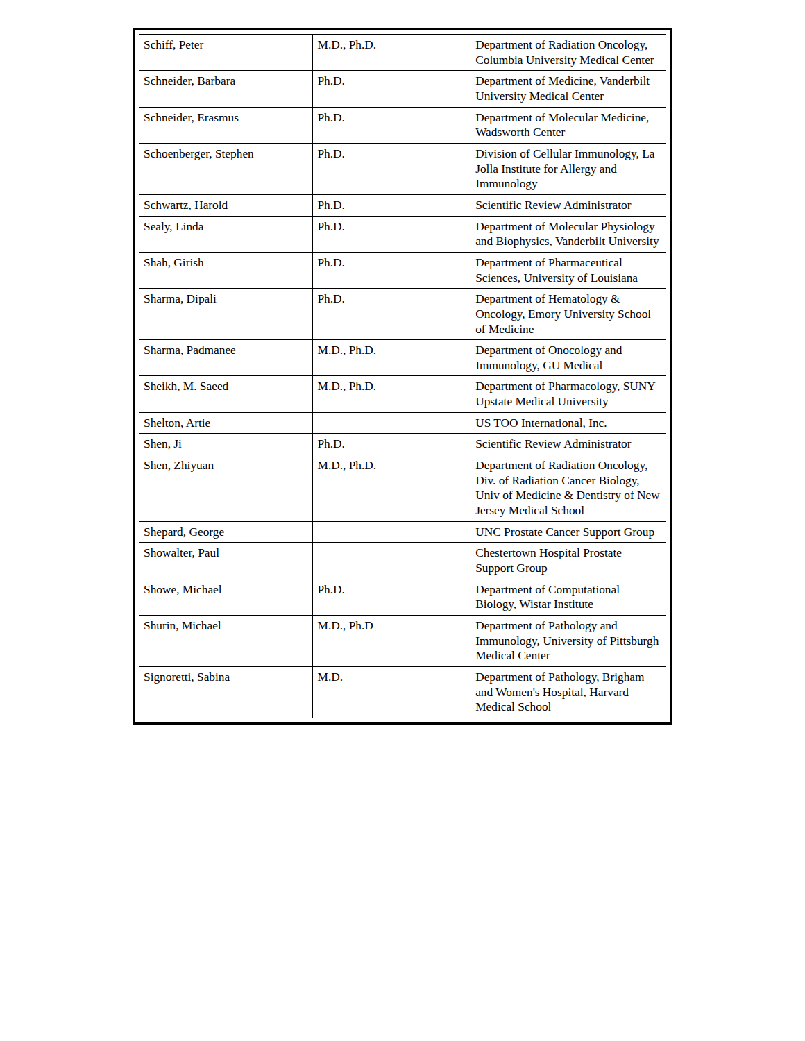| Schiff, Peter | M.D., Ph.D. | Department of Radiation Oncology, Columbia University Medical Center |
| Schneider, Barbara | Ph.D. | Department of Medicine, Vanderbilt University Medical Center |
| Schneider, Erasmus | Ph.D. | Department of Molecular Medicine, Wadsworth Center |
| Schoenberger, Stephen | Ph.D. | Division of Cellular Immunology, La Jolla Institute for Allergy and Immunology |
| Schwartz, Harold | Ph.D. | Scientific Review Administrator |
| Sealy, Linda | Ph.D. | Department of Molecular Physiology and Biophysics, Vanderbilt University |
| Shah, Girish | Ph.D. | Department of Pharmaceutical Sciences, University of Louisiana |
| Sharma, Dipali | Ph.D. | Department of Hematology & Oncology, Emory University School of Medicine |
| Sharma, Padmanee | M.D., Ph.D. | Department of Onocology and Immunology, GU Medical |
| Sheikh, M. Saeed | M.D., Ph.D. | Department of Pharmacology, SUNY Upstate Medical University |
| Shelton, Artie | | US TOO International, Inc. |
| Shen, Ji | Ph.D. | Scientific Review Administrator |
| Shen, Zhiyuan | M.D., Ph.D. | Department of Radiation Oncology, Div. of Radiation Cancer Biology, Univ of Medicine & Dentistry of New Jersey Medical School |
| Shepard, George | | UNC Prostate Cancer Support Group |
| Showalter, Paul | | Chestertown Hospital Prostate Support Group |
| Showe, Michael | Ph.D. | Department of Computational Biology, Wistar Institute |
| Shurin, Michael | M.D., Ph.D | Department of Pathology and Immunology, University of Pittsburgh Medical Center |
| Signoretti, Sabina | M.D. | Department of Pathology, Brigham and Women's Hospital, Harvard Medical School |